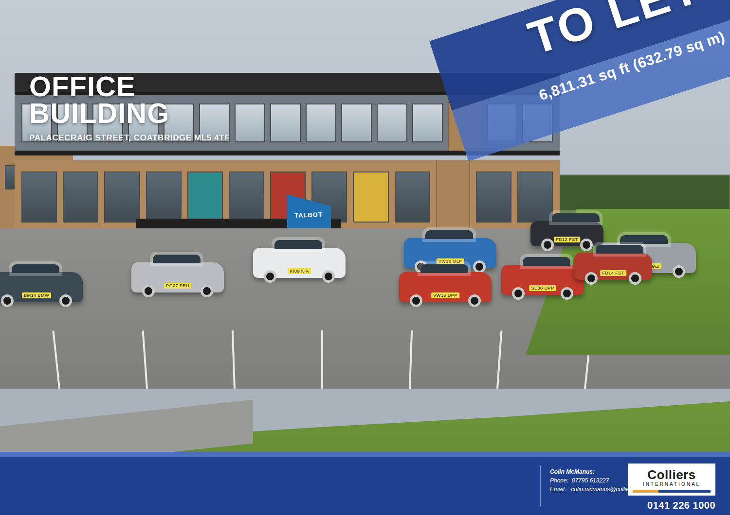TALBOT
BM14 BMW
PG07 PEU
KI09 KIA
VW16 GLF
FD12 FST
MZ06 MAZ
VW15 UPP
SE08 UPP
FD14 FST
Office
Building
Palacecraig Street, Coatbridge ML5 4TF
To Let
6,811.31 sq ft (632.79 sq m)
Colin McManus:
Phone: 07795 613227
Email: colin.mcmanus@colliers.com
Colliers
INTERNATIONAL
0141 226 1000